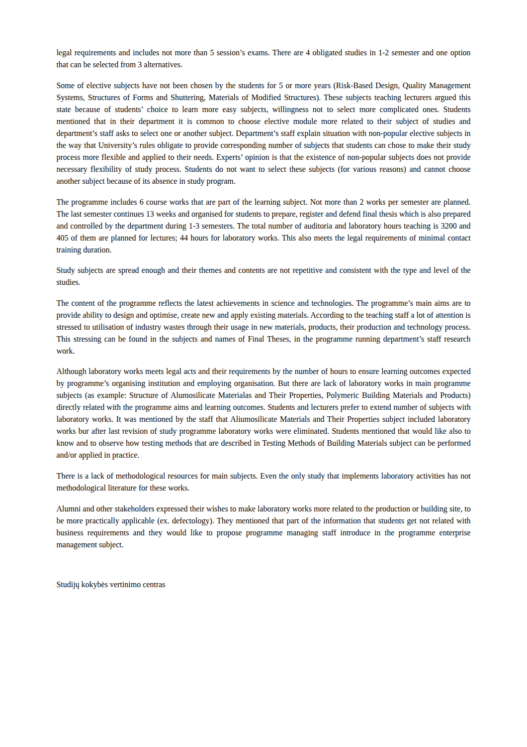legal requirements and includes not more than 5 session’s exams. There are 4 obligated studies in 1-2 semester and one option that can be selected from 3 alternatives.
Some of elective subjects have not been chosen by the students for 5 or more years (Risk-Based Design, Quality Management Systems, Structures of Forms and Shuttering, Materials of Modified Structures). These subjects teaching lecturers argued this state because of students’ choice to learn more easy subjects, willingness not to select more complicated ones. Students mentioned that in their department it is common to choose elective module more related to their subject of studies and department’s staff asks to select one or another subject. Department’s staff explain situation with non-popular elective subjects in the way that University’s rules obligate to provide corresponding number of subjects that students can chose to make their study process more flexible and applied to their needs. Experts’ opinion is that the existence of non-popular subjects does not provide necessary flexibility of study process. Students do not want to select these subjects (for various reasons) and cannot choose another subject because of its absence in study program.
The programme includes 6 course works that are part of the learning subject. Not more than 2 works per semester are planned. The last semester continues 13 weeks and organised for students to prepare, register and defend final thesis which is also prepared and controlled by the department during 1-3 semesters. The total number of auditoria and laboratory hours teaching is 3200 and 405 of them are planned for lectures; 44 hours for laboratory works. This also meets the legal requirements of minimal contact training duration.
Study subjects are spread enough and their themes and contents are not repetitive and consistent with the type and level of the studies.
The content of the programme reflects the latest achievements in science and technologies. The programme’s main aims are to provide ability to design and optimise, create new and apply existing materials. According to the teaching staff a lot of attention is stressed to utilisation of industry wastes through their usage in new materials, products, their production and technology process. This stressing can be found in the subjects and names of Final Theses, in the programme running department’s staff research work.
Although laboratory works meets legal acts and their requirements by the number of hours to ensure learning outcomes expected by programme’s organising institution and employing organisation. But there are lack of laboratory works in main programme subjects (as example: Structure of Alumosilicate Materialas and Their Properties, Polymeric Building Materials and Products) directly related with the programme aims and learning outcomes. Students and lecturers prefer to extend number of subjects with laboratory works. It was mentioned by the staff that Aliumosilicate Materials and Their Properties subject included laboratory works bur after last revision of study programme laboratory works were eliminated. Students mentioned that would like also to know and to observe how testing methods that are described in Testing Methods of Building Materials subject can be performed and/or applied in practice.
There is a lack of methodological resources for main subjects. Even the only study that implements laboratory activities has not methodological literature for these works.
Alumni and other stakeholders expressed their wishes to make laboratory works more related to the production or building site, to be more practically applicable (ex. defectology). They mentioned that part of the information that students get not related with business requirements and they would like to propose programme managing staff introduce in the programme enterprise management subject.
Studijų kokybės vertinimo centras